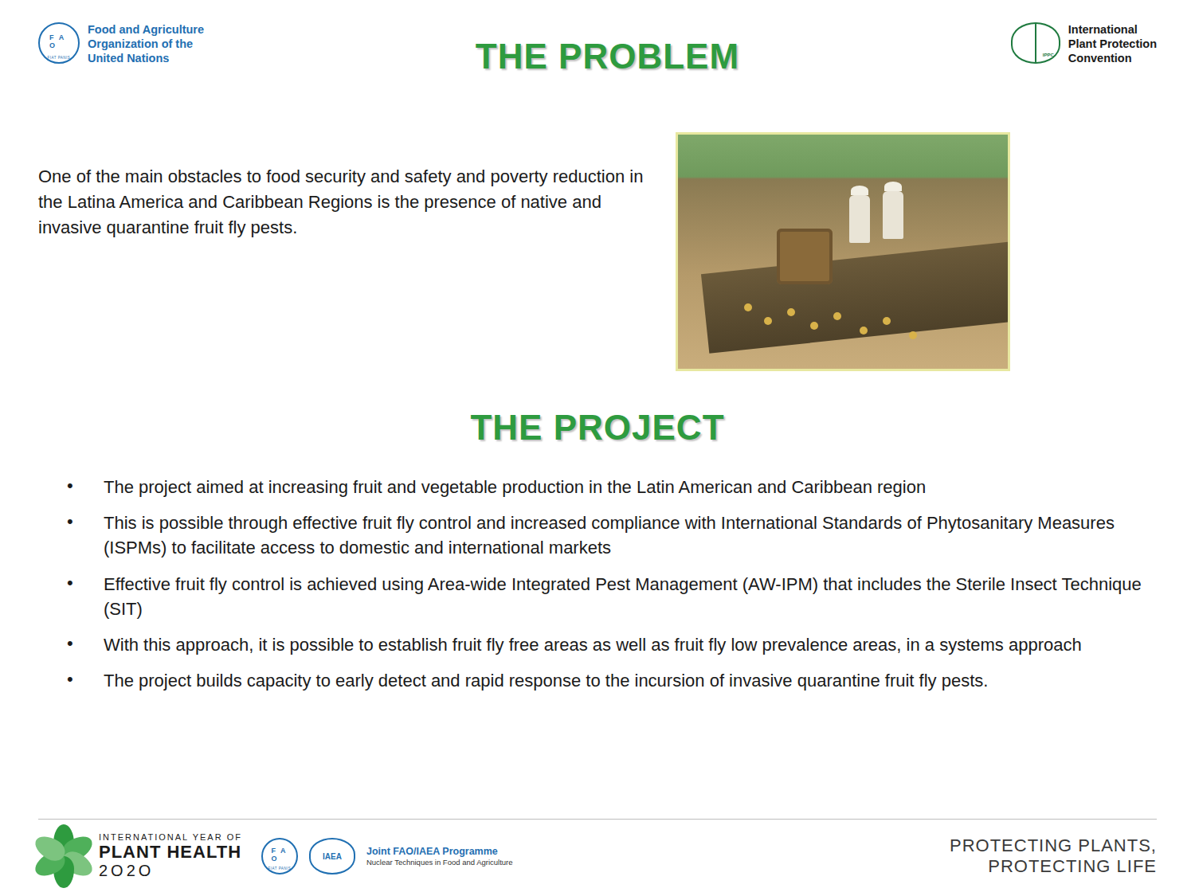Food and Agriculture
Organization of the
United Nations
THE PROBLEM
International
Plant Protection
Convention
One of the main obstacles to food security and safety and poverty reduction in the Latina America and Caribbean Regions is the presence of native and invasive quarantine fruit fly pests.
THE PROJECT
The project aimed at increasing fruit and vegetable production in the Latin American and Caribbean region
This is possible through effective fruit fly control and increased compliance with International Standards of Phytosanitary Measures (ISPMs) to facilitate access to domestic and international markets
Effective fruit fly control is achieved using Area-wide Integrated Pest Management (AW-IPM) that includes the Sterile Insect Technique (SIT)
With this approach, it is possible to establish fruit fly free areas as well as fruit fly low prevalence areas, in a systems approach
The project builds capacity to early detect and rapid response to the incursion of invasive quarantine fruit fly pests.
INTERNATIONAL YEAR OF
PLANT HEALTH
2O2O
Joint FAO/IAEA Programme Nuclear Techniques in Food and Agriculture
PROTECTING PLANTS,
PROTECTING LIFE